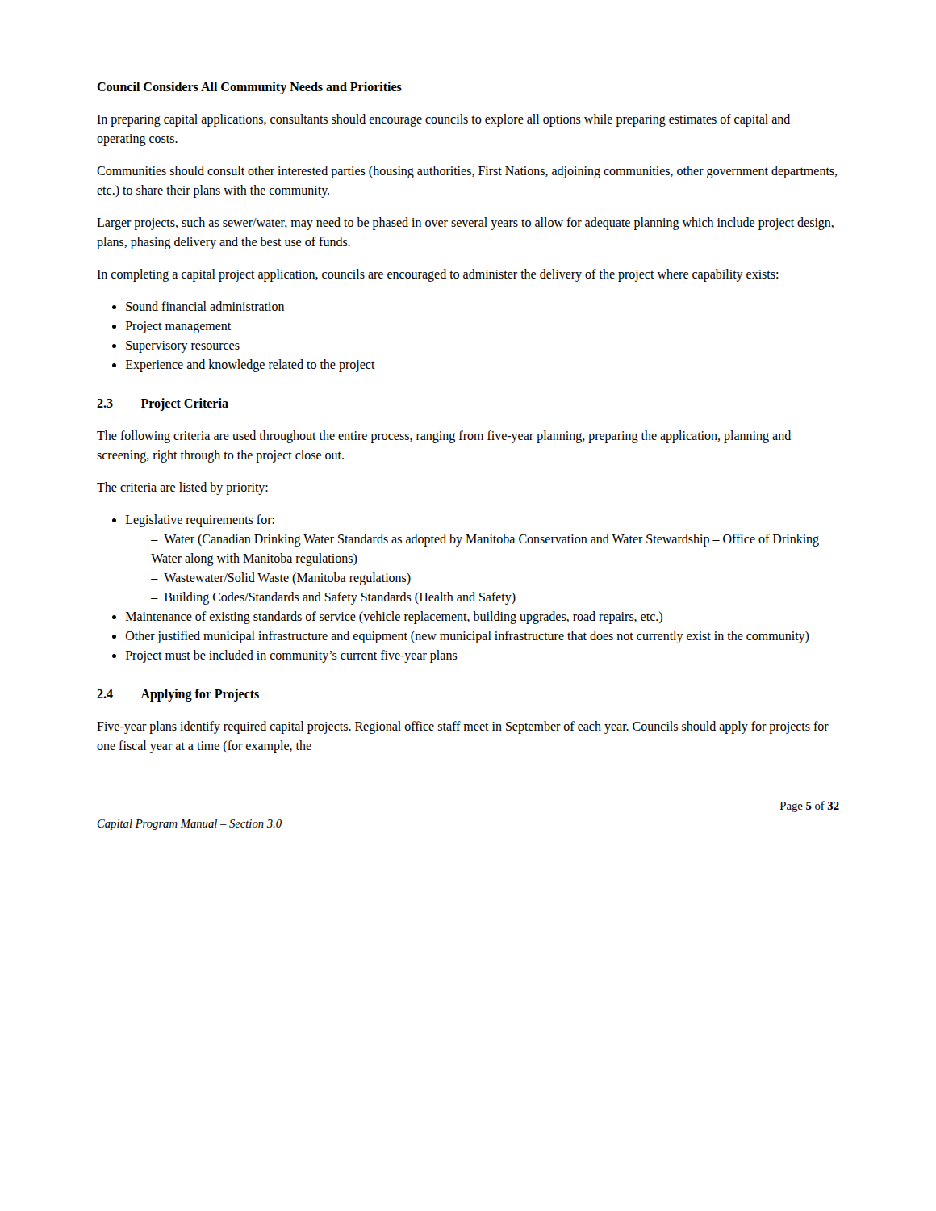Council Considers All Community Needs and Priorities
In preparing capital applications, consultants should encourage councils to explore all options while preparing estimates of capital and operating costs.
Communities should consult other interested parties (housing authorities, First Nations, adjoining communities, other government departments, etc.) to share their plans with the community.
Larger projects, such as sewer/water, may need to be phased in over several years to allow for adequate planning which include project design, plans, phasing delivery and the best use of funds.
In completing a capital project application, councils are encouraged to administer the delivery of the project where capability exists:
Sound financial administration
Project management
Supervisory resources
Experience and knowledge related to the project
2.3 Project Criteria
The following criteria are used throughout the entire process, ranging from five-year planning, preparing the application, planning and screening, right through to the project close out.
The criteria are listed by priority:
Legislative requirements for:
Water (Canadian Drinking Water Standards as adopted by Manitoba Conservation and Water Stewardship – Office of Drinking Water along with Manitoba regulations)
Wastewater/Solid Waste (Manitoba regulations)
Building Codes/Standards and Safety Standards (Health and Safety)
Maintenance of existing standards of service (vehicle replacement, building upgrades, road repairs, etc.)
Other justified municipal infrastructure and equipment (new municipal infrastructure that does not currently exist in the community)
Project must be included in community’s current five-year plans
2.4 Applying for Projects
Five-year plans identify required capital projects. Regional office staff meet in September of each year. Councils should apply for projects for one fiscal year at a time (for example, the
Page 5 of 32
Capital Program Manual – Section 3.0